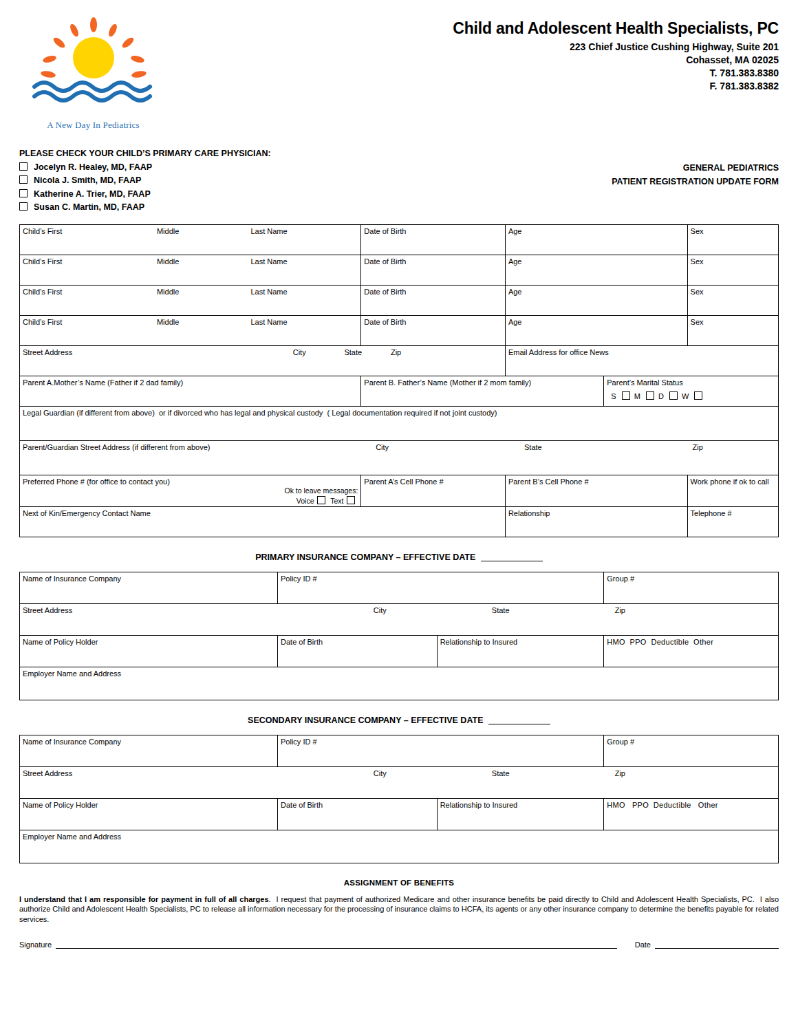A New Day In Pediatrics
Child and Adolescent Health Specialists, PC
223 Chief Justice Cushing Highway, Suite 201
Cohasset, MA 02025
T. 781.383.8380
F. 781.383.8382
PLEASE CHECK YOUR CHILD’S PRIMARY CARE PHYSICIAN:
Jocelyn R. Healey, MD, FAAP
Nicola J. Smith, MD, FAAP
Katherine A. Trier, MD, FAAP
Susan C. Martin, MD, FAAP
GENERAL PEDIATRICS
PATIENT REGISTRATION UPDATE FORM
| Child’s First Middle Last Name | Date of Birth | Age | Sex |
| Child’s First Middle Last Name | Date of Birth | Age | Sex |
| Child’s First Middle Last Name | Date of Birth | Age | Sex |
| Child’s First Middle Last Name | Date of Birth | Age | Sex |
| Street Address City State Zip | Email Address for office News |
| Parent A.Mother’s Name (Father if 2 dad family) | Parent B. Father’s Name (Mother if 2 mom family) | Parent’s Marital Status S M D W |
| Legal Guardian (if different from above) or if divorced who has legal and physical custody ( Legal documentation required if not joint custody) |
| Parent/Guardian Street Address (if different from above) City State Zip |
| Preferred Phone # (for office to contact you) Ok to leave messages: Voice Text | Parent A’s Cell Phone # | Parent B’s Cell Phone # | Work phone if ok to call |
| Next of Kin/Emergency Contact Name | Relationship | Telephone # |
PRIMARY INSURANCE COMPANY – EFFECTIVE DATE
| Name of Insurance Company | Policy ID # | Group # |
| Street Address City State Zip |
| Name of Policy Holder | Date of Birth | Relationship to Insured | HMO PPO Deductible Other |
| Employer Name and Address |
SECONDARY INSURANCE COMPANY – EFFECTIVE DATE
| Name of Insurance Company | Policy ID # | Group # |
| Street Address City State Zip |
| Name of Policy Holder | Date of Birth | Relationship to Insured | HMO PPO Deductible Other |
| Employer Name and Address |
ASSIGNMENT OF BENEFITS
I understand that I am responsible for payment in full of all charges. I request that payment of authorized Medicare and other insurance benefits be paid directly to Child and Adolescent Health Specialists, PC. I also authorize Child and Adolescent Health Specialists, PC to release all information necessary for the processing of insurance claims to HCFA, its agents or any other insurance company to determine the benefits payable for related services.
Signature Date